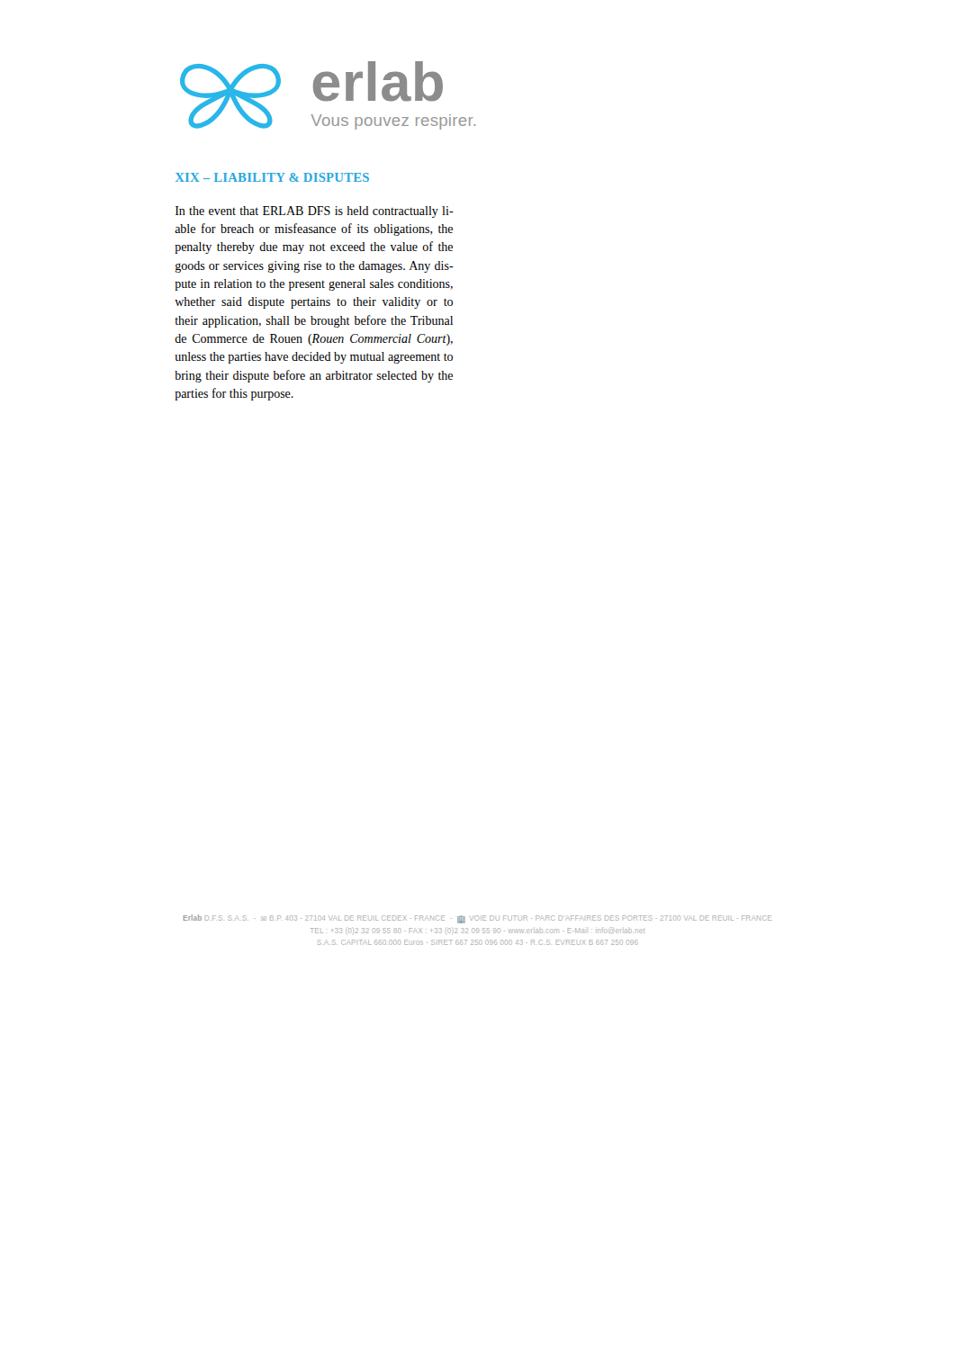erlab Vous pouvez respirer.
XIX – LIABILITY & DISPUTES
In the event that ERLAB DFS is held contractually liable for breach or misfeasance of its obligations, the penalty thereby due may not exceed the value of the goods or services giving rise to the damages. Any dispute in relation to the present general sales conditions, whether said dispute pertains to their validity or to their application, shall be brought before the Tribunal de Commerce de Rouen (Rouen Commercial Court), unless the parties have decided by mutual agreement to bring their dispute before an arbitrator selected by the parties for this purpose.
Erlab D.F.S. S.A.S. - ✉ B.P. 403 - 27104 VAL DE REUIL CEDEX - FRANCE - 🏢 VOIE DU FUTUR - PARC D'AFFAIRES DES PORTES - 27100 VAL DE REUIL - FRANCE
TEL : +33 (0)2 32 09 55 80 - FAX : +33 (0)2 32 09 55 90 - www.erlab.com - E-Mail : info@erlab.net
S.A.S. CAPITAL 660.000 Euros - SIRET 667 250 096 000 43 - R.C.S. EVREUX B 667 250 096